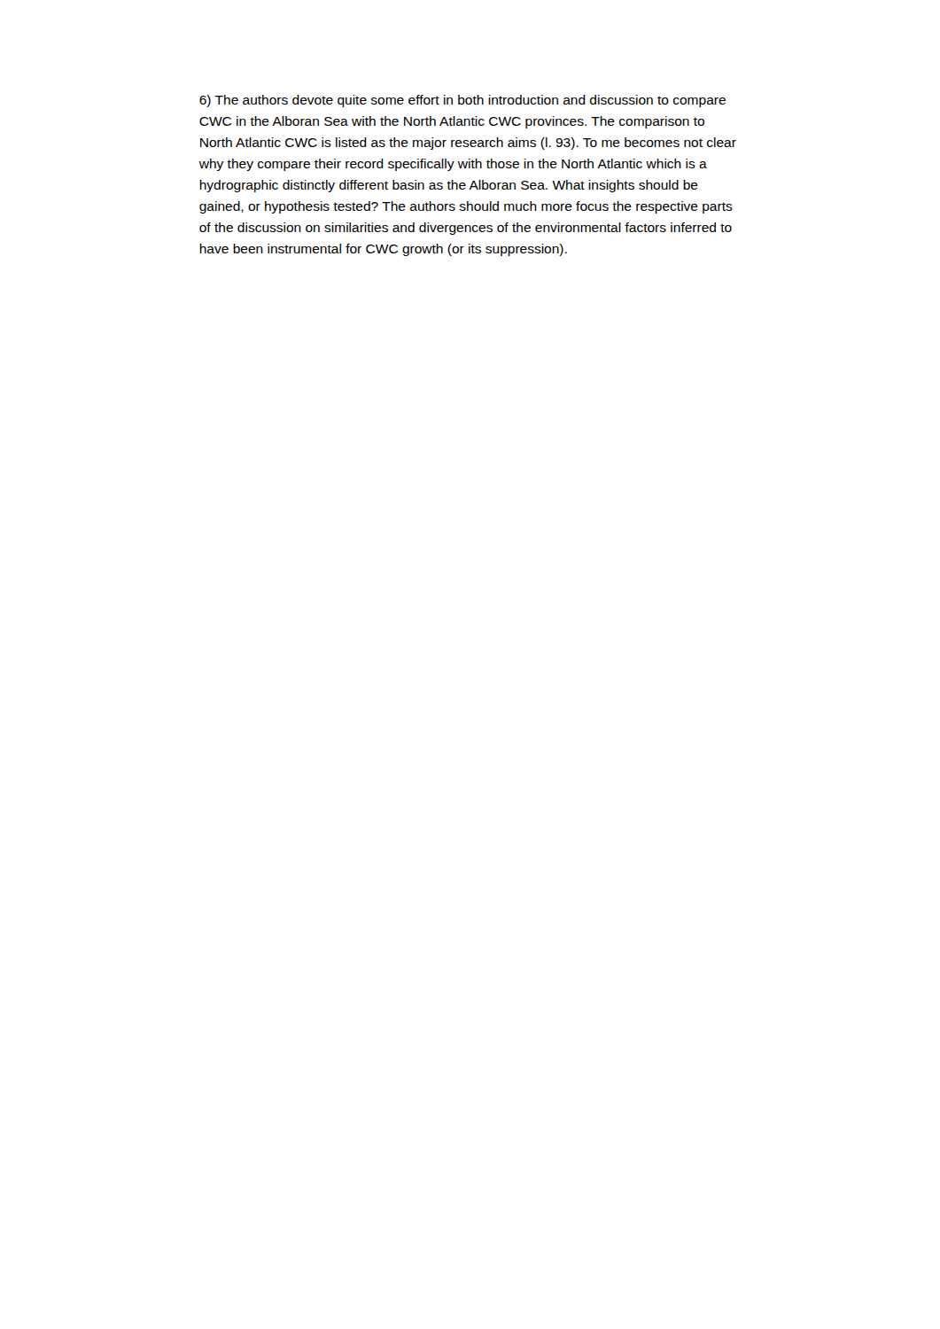6) The authors devote quite some effort in both introduction and discussion to compare CWC in the Alboran Sea with the North Atlantic CWC provinces. The comparison to North Atlantic CWC is listed as the major research aims (l. 93). To me becomes not clear why they compare their record specifically with those in the North Atlantic which is a hydrographic distinctly different basin as the Alboran Sea. What insights should be gained, or hypothesis tested? The authors should much more focus the respective parts of the discussion on similarities and divergences of the environmental factors inferred to have been instrumental for CWC growth (or its suppression).